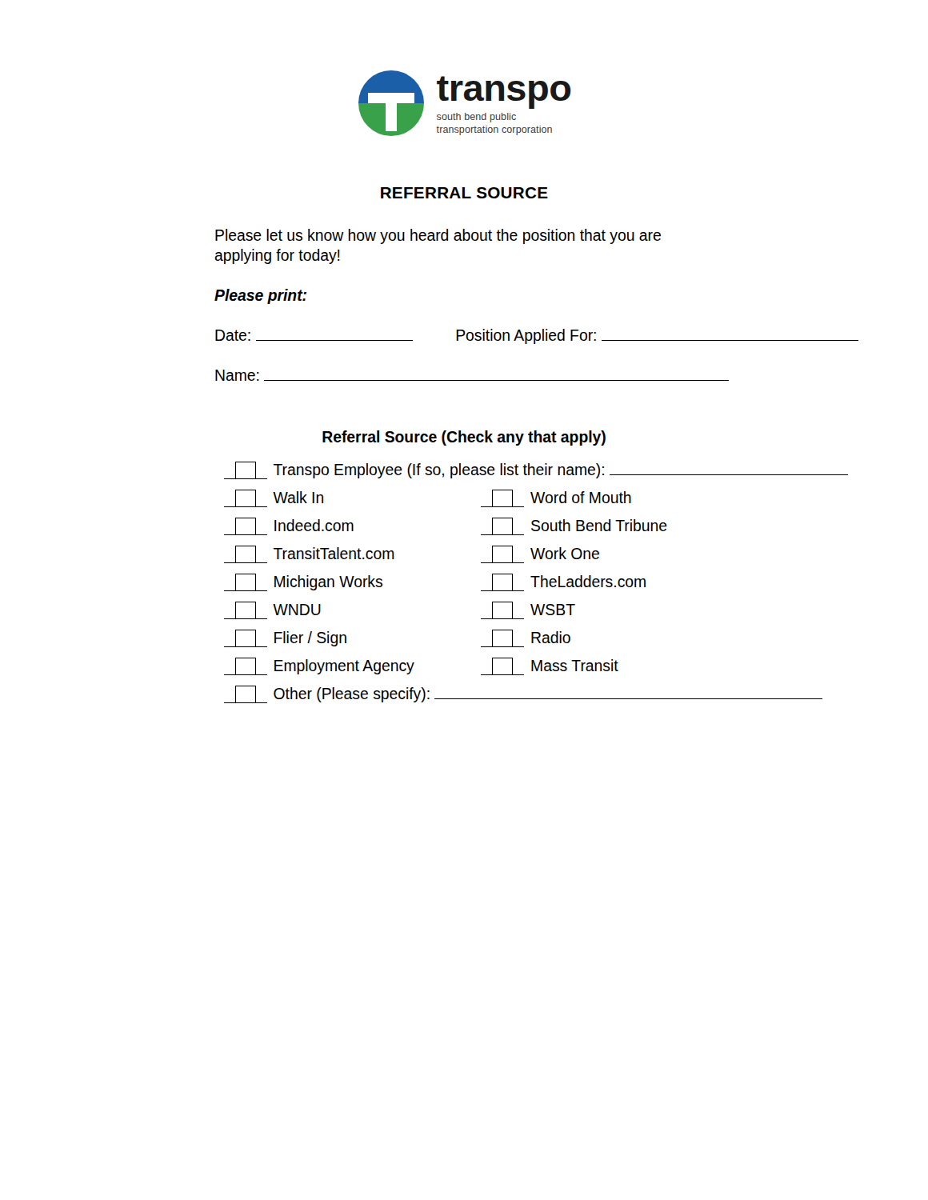transpo
south bend public
transportation corporation
REFERRAL SOURCE
Please let us know how you heard about the position that you are applying for today!
Please print:
Date: Position Applied For:
Name:
Referral Source (Check any that apply)
Transpo Employee (If so, please list their name):
Walk In
Word of Mouth
Indeed.com
South Bend Tribune
TransitTalent.com
Work One
Michigan Works
TheLadders.com
WNDU
WSBT
Flier / Sign
Radio
Employment Agency
Mass Transit
Other (Please specify):